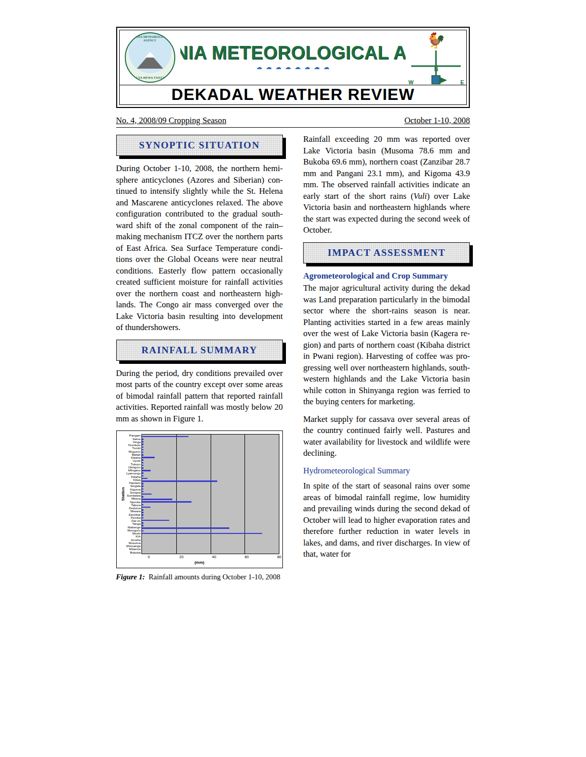TANZANIA METEOROLOGICAL AGENCY
HALI YA HEWA TANZANIA
TANZANIA METEOROLOGICAL AGENCY
☁ ☁ ☁ ☁ ☁ ☁ ☁ ☁
🐓
N S E W
DEKADAL WEATHER REVIEW
No. 4, 2008/09 Cropping Season
October 1-10, 2008
SYNOPTIC SITUATION
During October 1-10, 2008, the northern hemisphere anticyclones (Azores and Siberian) continued to intensify slightly while the St. Helena and Mascarene anticyclones relaxed. The above configuration contributed to the gradual southward shift of the zonal component of the rain–making mechanism ITCZ over the northern parts of East Africa. Sea Surface Temperature conditions over the Global Oceans were near neutral conditions. Easterly flow pattern occasionally created sufficient moisture for rainfall activities over the northern coast and northeastern highlands. The Congo air mass converged over the Lake Victoria basin resulting into development of thundershowers.
RAINFALL SUMMARY
During the period, dry conditions prevailed over most parts of the country except over some areas of bimodal rainfall pattern that reported rainfall activities. Reported rainfall was mostly below 20 mm as shown in Figure 1.
Station
Pangani
Same
Iringa
Hombolo
Tumbi
Mugumu
Babati
Kibaha
Uyole
Tukuyu
Ukiriguru
Mlingano
Lyamungu
Kibaha
Kilwa
Handeni
Singida
Kigoma
Songea
Sumbawa
Mbeya
Njombe
Tabora
Dodoma
Mtwara
Zanzibar
Pemba
Dar es
Tanga
Mahenge
Morogoro
Moshi
KIA
Arusha
Musoma
Shinyanga
Mwanza
Bukoba
0 20 40 60 80
(mm)
Figure 1: Rainfall amounts during October 1-10, 2008
Rainfall exceeding 20 mm was reported over Lake Victoria basin (Musoma 78.6 mm and Bukoba 69.6 mm), northern coast (Zanzibar 28.7 mm and Pangani 23.1 mm), and Kigoma 43.9 mm. The observed rainfall activities indicate an early start of the short rains (Vuli) over Lake Victoria basin and northeastern highlands where the start was expected during the second week of October.
IMPACT ASSESSMENT
Agrometeorological and Crop Summary
The major agricultural activity during the dekad was Land preparation particularly in the bimodal sector where the short-rains season is near. Planting activities started in a few areas mainly over the west of Lake Victoria basin (Kagera region) and parts of northern coast (Kibaha district in Pwani region). Harvesting of coffee was progressing well over northeastern highlands, southwestern highlands and the Lake Victoria basin while cotton in Shinyanga region was ferried to the buying centers for marketing.
Market supply for cassava over several areas of the country continued fairly well. Pastures and water availability for livestock and wildlife were declining.
Hydrometeorological Summary
In spite of the start of seasonal rains over some areas of bimodal rainfall regime, low humidity and prevailing winds during the second dekad of October will lead to higher evaporation rates and therefore further reduction in water levels in lakes, and dams, and river discharges. In view of that, water for